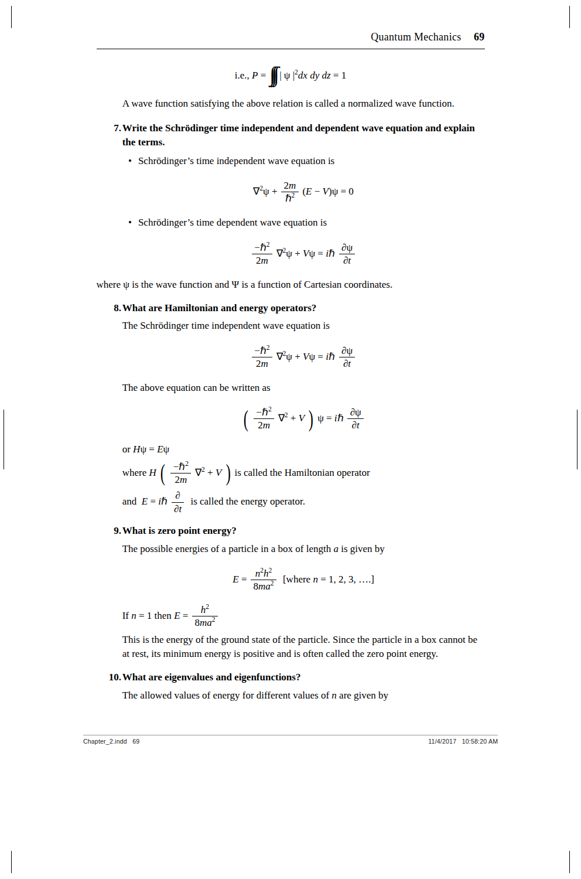Quantum Mechanics 69
i.e., P = ∫∫∫ v | ψ |2dx dy dz = 1
A wave function satisfying the above relation is called a normalized wave function.
Write the Schrödinger time independent and dependent wave equation and explain the terms.
Schrödinger’s time independent wave equation is
∇2ψ + 2m ℏ2 (E − V)ψ = 0
Schrödinger’s time dependent wave equation is
−ℏ2 2m ∇2ψ + Vψ = iℏ ∂ψ ∂t
where ψ is the wave function and Ψ is a function of Cartesian coordinates.
What are Hamiltonian and energy operators?
The Schrödinger time independent wave equation is
−ℏ2 2m ∇2ψ + Vψ = iℏ ∂ψ ∂t
The above equation can be written as
( −ℏ2 2m ∇2 + V ) ψ = iℏ ∂ψ ∂t
or Hψ = Eψ
where H ( −ℏ2 2m ∇2 + V ) is called the Hamiltonian operator
and E = iℏ ∂ ∂t is called the energy operator.
What is zero point energy?
The possible energies of a particle in a box of length a is given by
E = n2h2 8ma2 [where n = 1, 2, 3, ….]
If n = 1 then E = h2 8ma2
This is the energy of the ground state of the particle. Since the particle in a box cannot be at rest, its minimum energy is positive and is often called the zero point energy.
What are eigenvalues and eigenfunctions?
The allowed values of energy for different values of n are given by
Chapter_2.indd 69 11/4/2017 10:58:20 AM